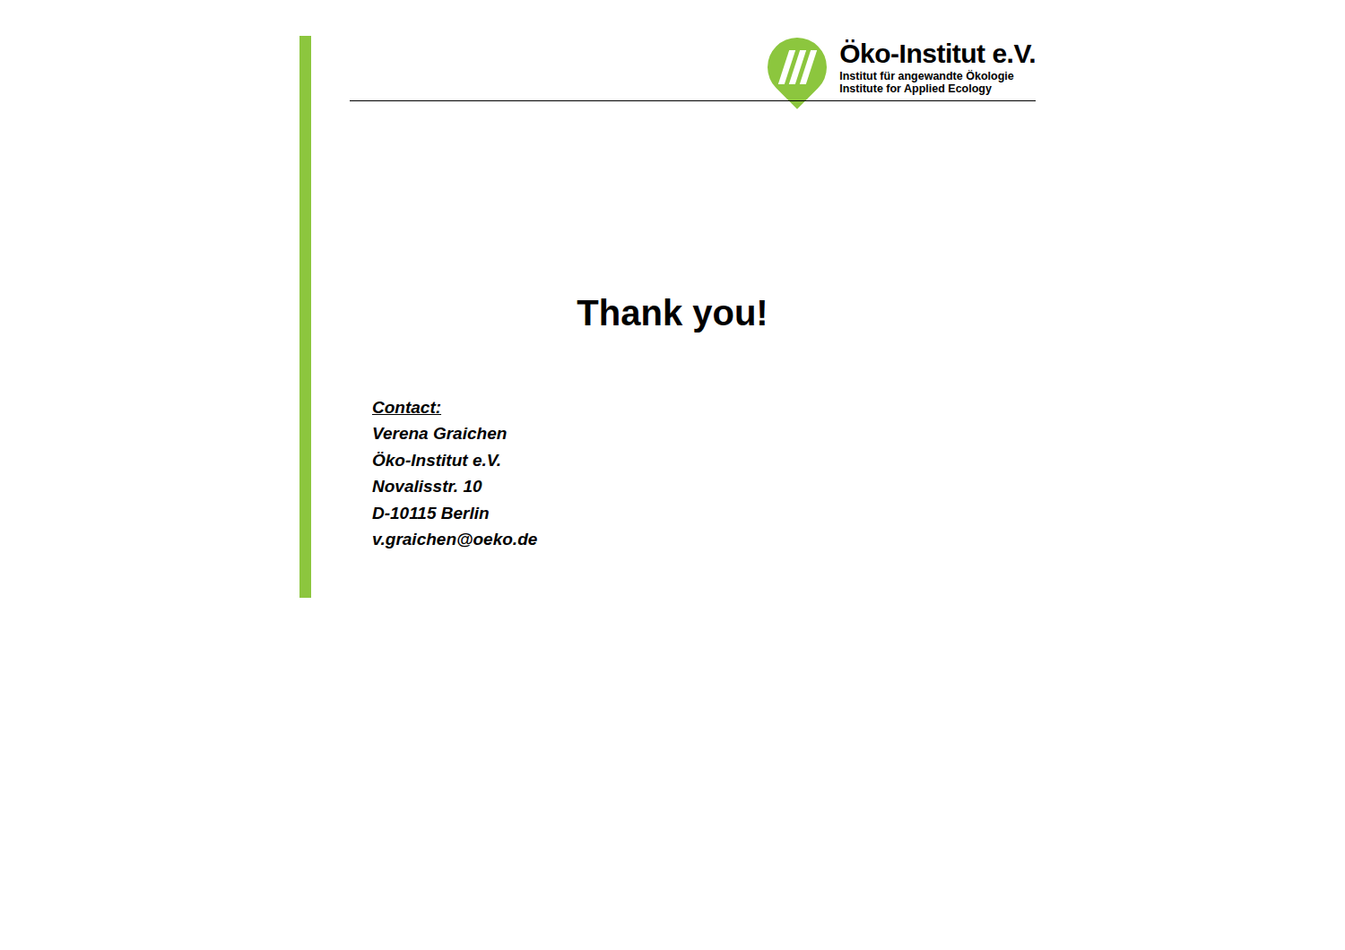www.oeko.de
Öko-Institut e.V.
Institut für angewandte Ökologie
Institute for Applied Ecology
Thank you!
Contact:
Verena Graichen
Öko-Institut e.V.
Novalisstr. 10
D-10115 Berlin
v.graichen@oeko.de